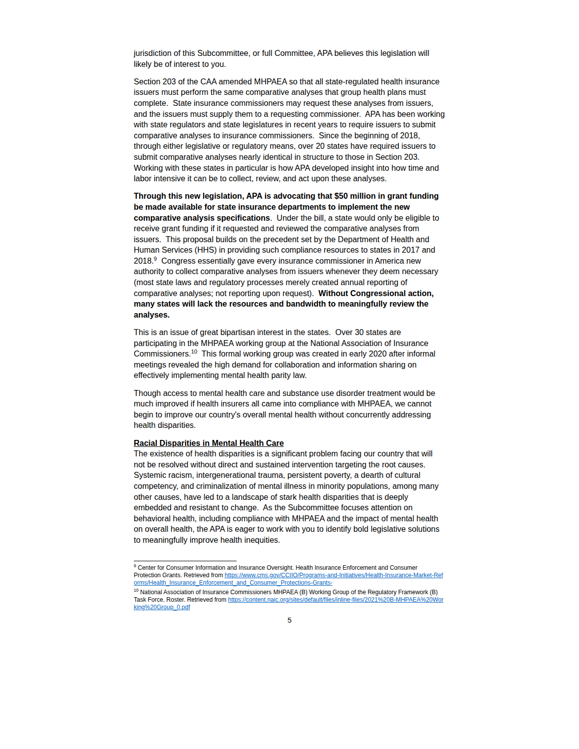jurisdiction of this Subcommittee, or full Committee, APA believes this legislation will likely be of interest to you.
Section 203 of the CAA amended MHPAEA so that all state-regulated health insurance issuers must perform the same comparative analyses that group health plans must complete. State insurance commissioners may request these analyses from issuers, and the issuers must supply them to a requesting commissioner. APA has been working with state regulators and state legislatures in recent years to require issuers to submit comparative analyses to insurance commissioners. Since the beginning of 2018, through either legislative or regulatory means, over 20 states have required issuers to submit comparative analyses nearly identical in structure to those in Section 203. Working with these states in particular is how APA developed insight into how time and labor intensive it can be to collect, review, and act upon these analyses.
Through this new legislation, APA is advocating that $50 million in grant funding be made available for state insurance departments to implement the new comparative analysis specifications. Under the bill, a state would only be eligible to receive grant funding if it requested and reviewed the comparative analyses from issuers. This proposal builds on the precedent set by the Department of Health and Human Services (HHS) in providing such compliance resources to states in 2017 and 2018.9 Congress essentially gave every insurance commissioner in America new authority to collect comparative analyses from issuers whenever they deem necessary (most state laws and regulatory processes merely created annual reporting of comparative analyses; not reporting upon request). Without Congressional action, many states will lack the resources and bandwidth to meaningfully review the analyses.
This is an issue of great bipartisan interest in the states. Over 30 states are participating in the MHPAEA working group at the National Association of Insurance Commissioners.10 This formal working group was created in early 2020 after informal meetings revealed the high demand for collaboration and information sharing on effectively implementing mental health parity law.
Though access to mental health care and substance use disorder treatment would be much improved if health insurers all came into compliance with MHPAEA, we cannot begin to improve our country's overall mental health without concurrently addressing health disparities.
Racial Disparities in Mental Health Care
The existence of health disparities is a significant problem facing our country that will not be resolved without direct and sustained intervention targeting the root causes. Systemic racism, intergenerational trauma, persistent poverty, a dearth of cultural competency, and criminalization of mental illness in minority populations, among many other causes, have led to a landscape of stark health disparities that is deeply embedded and resistant to change. As the Subcommittee focuses attention on behavioral health, including compliance with MHPAEA and the impact of mental health on overall health, the APA is eager to work with you to identify bold legislative solutions to meaningfully improve health inequities.
9 Center for Consumer Information and Insurance Oversight. Health Insurance Enforcement and Consumer Protection Grants. Retrieved from https://www.cms.gov/CCIIO/Programs-and-Initiatives/Health-Insurance-Market-Reforms/Health_Insurance_Enforcement_and_Consumer_Protections-Grants-
10 National Association of Insurance Commissioners MHPAEA (B) Working Group of the Regulatory Framework (B) Task Force. Roster. Retrieved from https://content.naic.org/sites/default/files/inline-files/2021%20B-MHPAEA%20Working%20Group_0.pdf
5